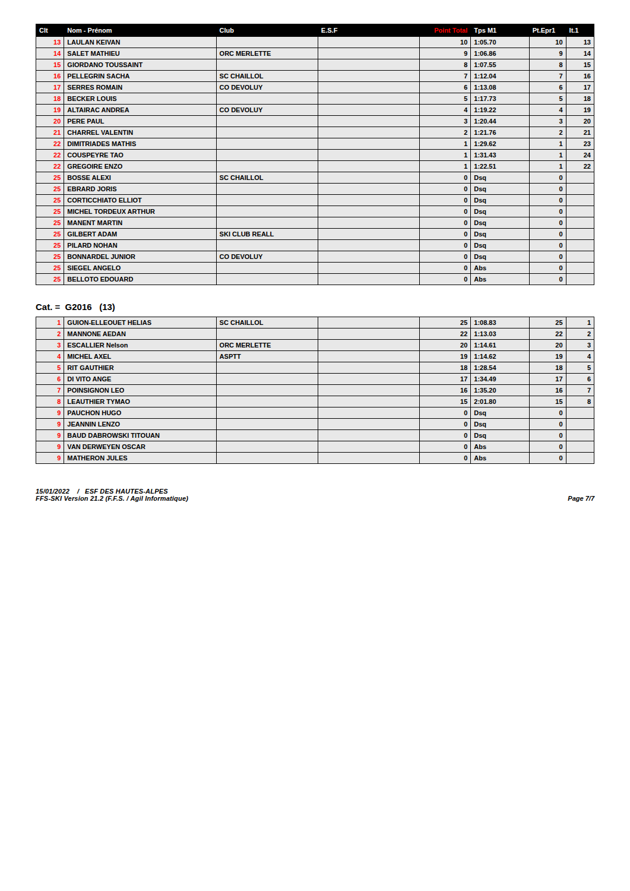| Clt | Nom - Prénom | Club | E.S.F | Point Total | Tps M1 | Pt.Epr1 | It.1 |
| --- | --- | --- | --- | --- | --- | --- | --- |
| 13 | LAULAN KEIVAN | | | 10 | 1:05.70 | 10 | 13 |
| 14 | SALET MATHIEU | ORC MERLETTE | | 9 | 1:06.86 | 9 | 14 |
| 15 | GIORDANO TOUSSAINT | | | 8 | 1:07.55 | 8 | 15 |
| 16 | PELLEGRIN SACHA | SC CHAILLOL | | 7 | 1:12.04 | 7 | 16 |
| 17 | SERRES ROMAIN | CO DEVOLUY | | 6 | 1:13.08 | 6 | 17 |
| 18 | BECKER LOUIS | | | 5 | 1:17.73 | 5 | 18 |
| 19 | ALTAIRAC ANDREA | CO DEVOLUY | | 4 | 1:19.22 | 4 | 19 |
| 20 | PERE PAUL | | | 3 | 1:20.44 | 3 | 20 |
| 21 | CHARREL VALENTIN | | | 2 | 1:21.76 | 2 | 21 |
| 22 | DIMITRIADES MATHIS | | | 1 | 1:29.62 | 1 | 23 |
| 22 | COUSPEYRE TAO | | | 1 | 1:31.43 | 1 | 24 |
| 22 | GREGOIRE ENZO | | | 1 | 1:22.51 | 1 | 22 |
| 25 | BOSSE ALEXI | SC CHAILLOL | | 0 | Dsq | 0 | |
| 25 | EBRARD JORIS | | | 0 | Dsq | 0 | |
| 25 | CORTICCHIATO ELLIOT | | | 0 | Dsq | 0 | |
| 25 | MICHEL TORDEUX ARTHUR | | | 0 | Dsq | 0 | |
| 25 | MANENT MARTIN | | | 0 | Dsq | 0 | |
| 25 | GILBERT ADAM | SKI CLUB REALL | | 0 | Dsq | 0 | |
| 25 | PILARD NOHAN | | | 0 | Dsq | 0 | |
| 25 | BONNARDEL JUNIOR | CO DEVOLUY | | 0 | Dsq | 0 | |
| 25 | SIEGEL ANGELO | | | 0 | Abs | 0 | |
| 25 | BELLOTO EDOUARD | | | 0 | Abs | 0 | |
Cat. = G2016 (13)
| 1 | GUION-ELLEOUET HELIAS | SC CHAILLOL | | 25 | 1:08.83 | 25 | 1 |
| 2 | MANNONE AEDAN | | | 22 | 1:13.03 | 22 | 2 |
| 3 | ESCALLIER Nelson | ORC MERLETTE | | 20 | 1:14.61 | 20 | 3 |
| 4 | MICHEL AXEL | ASPTT | | 19 | 1:14.62 | 19 | 4 |
| 5 | RIT GAUTHIER | | | 18 | 1:28.54 | 18 | 5 |
| 6 | DI VITO ANGE | | | 17 | 1:34.49 | 17 | 6 |
| 7 | POINSIGNON LEO | | | 16 | 1:35.20 | 16 | 7 |
| 8 | LEAUTHIER TYMAO | | | 15 | 2:01.80 | 15 | 8 |
| 9 | PAUCHON HUGO | | | 0 | Dsq | 0 | |
| 9 | JEANNIN LENZO | | | 0 | Dsq | 0 | |
| 9 | BAUD DABROWSKI TITOUAN | | | 0 | Dsq | 0 | |
| 9 | VAN DERWEYEN OSCAR | | | 0 | Abs | 0 | |
| 9 | MATHERON JULES | | | 0 | Abs | 0 | |
15/01/2022 / ESF DES HAUTES-ALPES
FFS-SKI Version 21.2 (F.F.S. / Agil Informatique)
Page 7/7